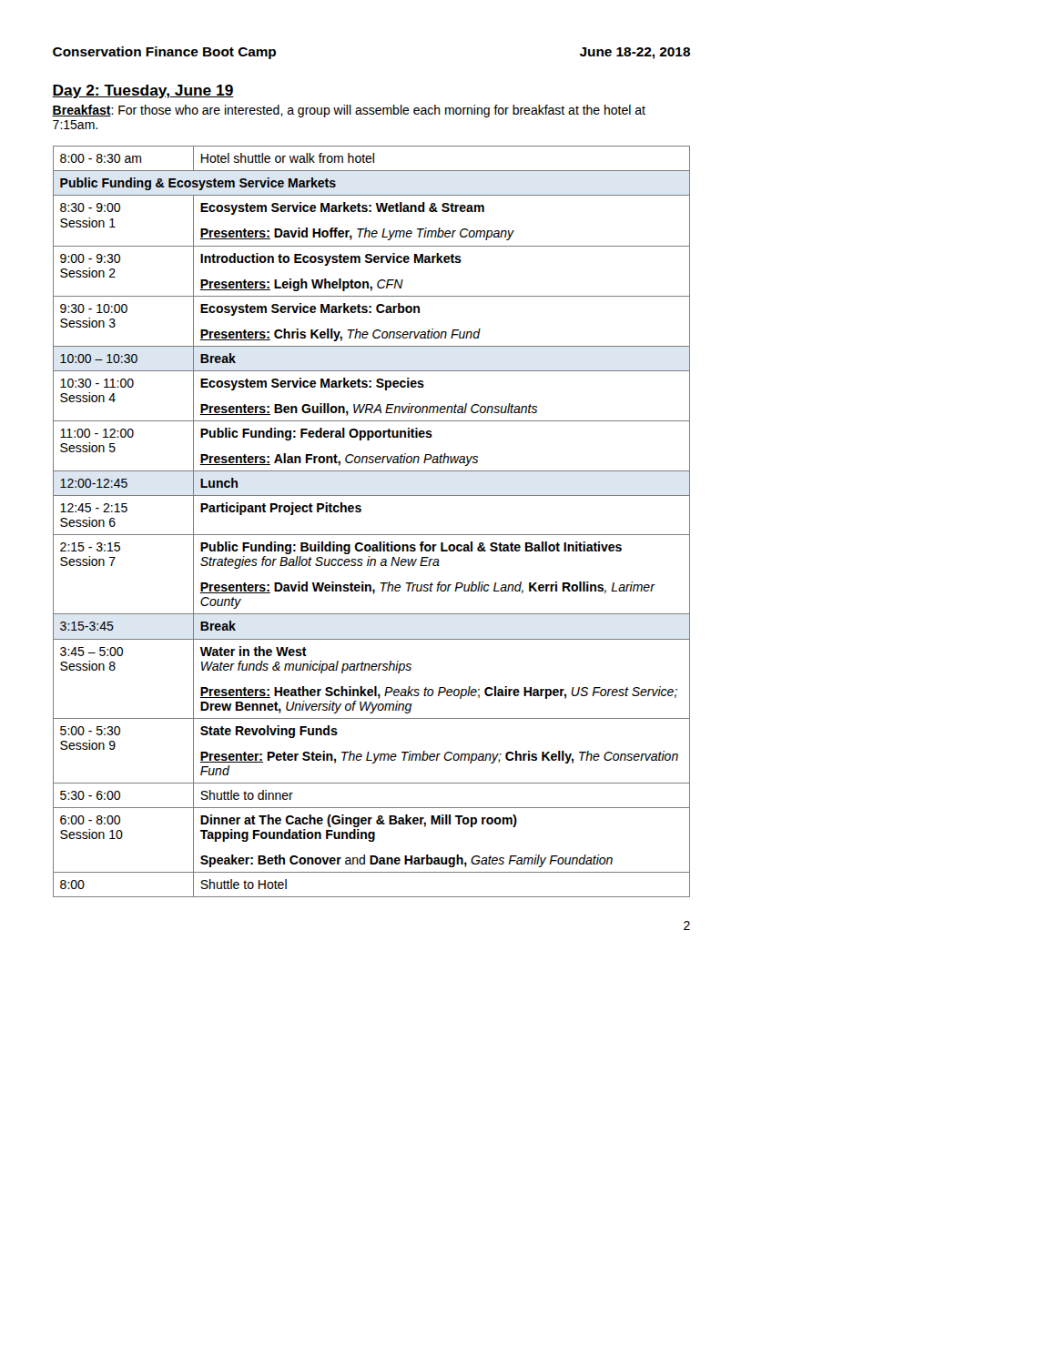Conservation Finance Boot Camp June 18-22, 2018
Day 2: Tuesday, June 19
Breakfast: For those who are interested, a group will assemble each morning for breakfast at the hotel at 7:15am.
| 8:00 - 8:30 am | Hotel shuttle or walk from hotel |
| Public Funding & Ecosystem Service Markets |
| 8:30 - 9:00 Session 1 | Ecosystem Service Markets: Wetland & Stream Presenters: David Hoffer, The Lyme Timber Company |
| 9:00 - 9:30 Session 2 | Introduction to Ecosystem Service Markets Presenters: Leigh Whelpton, CFN |
| 9:30 - 10:00 Session 3 | Ecosystem Service Markets: Carbon Presenters: Chris Kelly, The Conservation Fund |
| 10:00 – 10:30 | Break |
| 10:30 - 11:00 Session 4 | Ecosystem Service Markets: Species Presenters: Ben Guillon, WRA Environmental Consultants |
| 11:00 - 12:00 Session 5 | Public Funding: Federal Opportunities Presenters: Alan Front, Conservation Pathways |
| 12:00-12:45 | Lunch |
| 12:45 - 2:15 Session 6 | Participant Project Pitches |
| 2:15 - 3:15 Session 7 | Public Funding: Building Coalitions for Local & State Ballot Initiatives Strategies for Ballot Success in a New Era Presenters: David Weinstein, The Trust for Public Land, Kerri Rollins , Larimer County |
| 3:15-3:45 | Break |
| 3:45 – 5:00 Session 8 | Water in the West Water funds & municipal partnerships Presenters: Heather Schinkel, Peaks to People ; Claire Harper, US Forest Service; Drew Bennet, University of Wyoming |
| 5:00 - 5:30 Session 9 | State Revolving Funds Presenter: Peter Stein, The Lyme Timber Company; Chris Kelly, The Conservation Fund |
| 5:30 - 6:00 | Shuttle to dinner |
| 6:00 - 8:00 Session 10 | Dinner at The Cache (Ginger & Baker, Mill Top room) Tapping Foundation Funding Speaker: Beth Conover and Dane Harbaugh, Gates Family Foundation |
| 8:00 | Shuttle to Hotel |
2